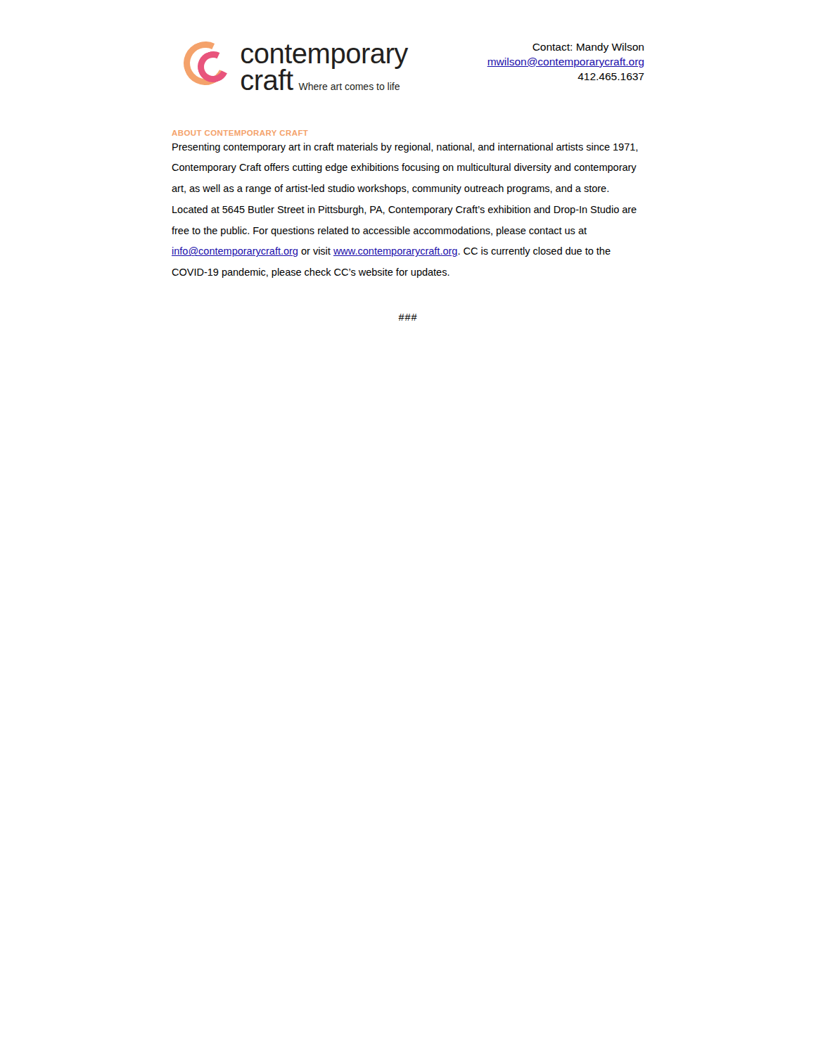contemporary
craftWhere art comes to life
Contact: Mandy Wilson
mwilson@contemporarycraft.org
412.465.1637
ABOUT CONTEMPORARY CRAFT
Presenting contemporary art in craft materials by regional, national, and international artists since 1971, Contemporary Craft offers cutting edge exhibitions focusing on multicultural diversity and contemporary art, as well as a range of artist-led studio workshops, community outreach programs, and a store. Located at 5645 Butler Street in Pittsburgh, PA, Contemporary Craft’s exhibition and Drop-In Studio are free to the public. For questions related to accessible accommodations, please contact us at info@contemporarycraft.org or visit www.contemporarycraft.org. CC is currently closed due to the COVID-19 pandemic, please check CC’s website for updates.
###